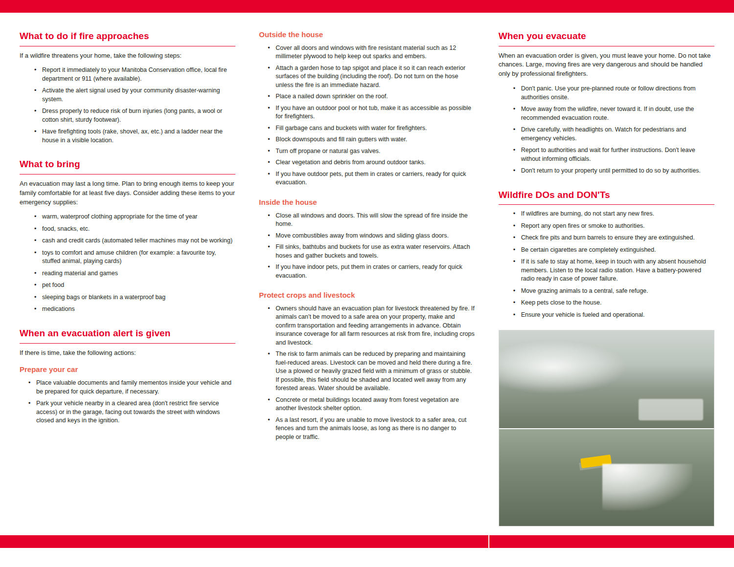What to do if fire approaches
If a wildfire threatens your home, take the following steps:
Report it immediately to your Manitoba Conservation office, local fire department or 911 (where available).
Activate the alert signal used by your community disaster-warning system.
Dress properly to reduce risk of burn injuries (long pants, a wool or cotton shirt, sturdy footwear).
Have firefighting tools (rake, shovel, ax, etc.) and a ladder near the house in a visible location.
What to bring
An evacuation may last a long time. Plan to bring enough items to keep your family comfortable for at least five days. Consider adding these items to your emergency supplies:
warm, waterproof clothing appropriate for the time of year
food, snacks, etc.
cash and credit cards (automated teller machines may not be working)
toys to comfort and amuse children (for example: a favourite toy, stuffed animal, playing cards)
reading material and games
pet food
sleeping bags or blankets in a waterproof bag
medications
When an evacuation alert is given
If there is time, take the following actions:
Prepare your car
Place valuable documents and family mementos inside your vehicle and be prepared for quick departure, if necessary.
Park your vehicle nearby in a cleared area (don't restrict fire service access) or in the garage, facing out towards the street with windows closed and keys in the ignition.
Outside the house
Cover all doors and windows with fire resistant material such as 12 millimeter plywood to help keep out sparks and embers.
Attach a garden hose to tap spigot and place it so it can reach exterior surfaces of the building (including the roof). Do not turn on the hose unless the fire is an immediate hazard.
Place a nailed down sprinkler on the roof.
If you have an outdoor pool or hot tub, make it as accessible as possible for firefighters.
Fill garbage cans and buckets with water for firefighters.
Block downspouts and fill rain gutters with water.
Turn off propane or natural gas valves.
Clear vegetation and debris from around outdoor tanks.
If you have outdoor pets, put them in crates or carriers, ready for quick evacuation.
Inside the house
Close all windows and doors. This will slow the spread of fire inside the home.
Move combustibles away from windows and sliding glass doors.
Fill sinks, bathtubs and buckets for use as extra water reservoirs. Attach hoses and gather buckets and towels.
If you have indoor pets, put them in crates or carriers, ready for quick evacuation.
Protect crops and livestock
Owners should have an evacuation plan for livestock threatened by fire. If animals can't be moved to a safe area on your property, make and confirm transportation and feeding arrangements in advance. Obtain insurance coverage for all farm resources at risk from fire, including crops and livestock.
The risk to farm animals can be reduced by preparing and maintaining fuel-reduced areas. Livestock can be moved and held there during a fire. Use a plowed or heavily grazed field with a minimum of grass or stubble. If possible, this field should be shaded and located well away from any forested areas. Water should be available.
Concrete or metal buildings located away from forest vegetation are another livestock shelter option.
As a last resort, if you are unable to move livestock to a safer area, cut fences and turn the animals loose, as long as there is no danger to people or traffic.
When you evacuate
When an evacuation order is given, you must leave your home. Do not take chances. Large, moving fires are very dangerous and should be handled only by professional firefighters.
Don't panic. Use your pre-planned route or follow directions from authorities onsite.
Move away from the wildfire, never toward it. If in doubt, use the recommended evacuation route.
Drive carefully, with headlights on. Watch for pedestrians and emergency vehicles.
Report to authorities and wait for further instructions. Don't leave without informing officials.
Don't return to your property until permitted to do so by authorities.
Wildfire DOs and DON'Ts
If wildfires are burning, do not start any new fires.
Report any open fires or smoke to authorities.
Check fire pits and burn barrels to ensure they are extinguished.
Be certain cigarettes are completely extinguished.
If it is safe to stay at home, keep in touch with any absent household members. Listen to the local radio station. Have a battery-powered radio ready in case of power failure.
Move grazing animals to a central, safe refuge.
Keep pets close to the house.
Ensure your vehicle is fueled and operational.